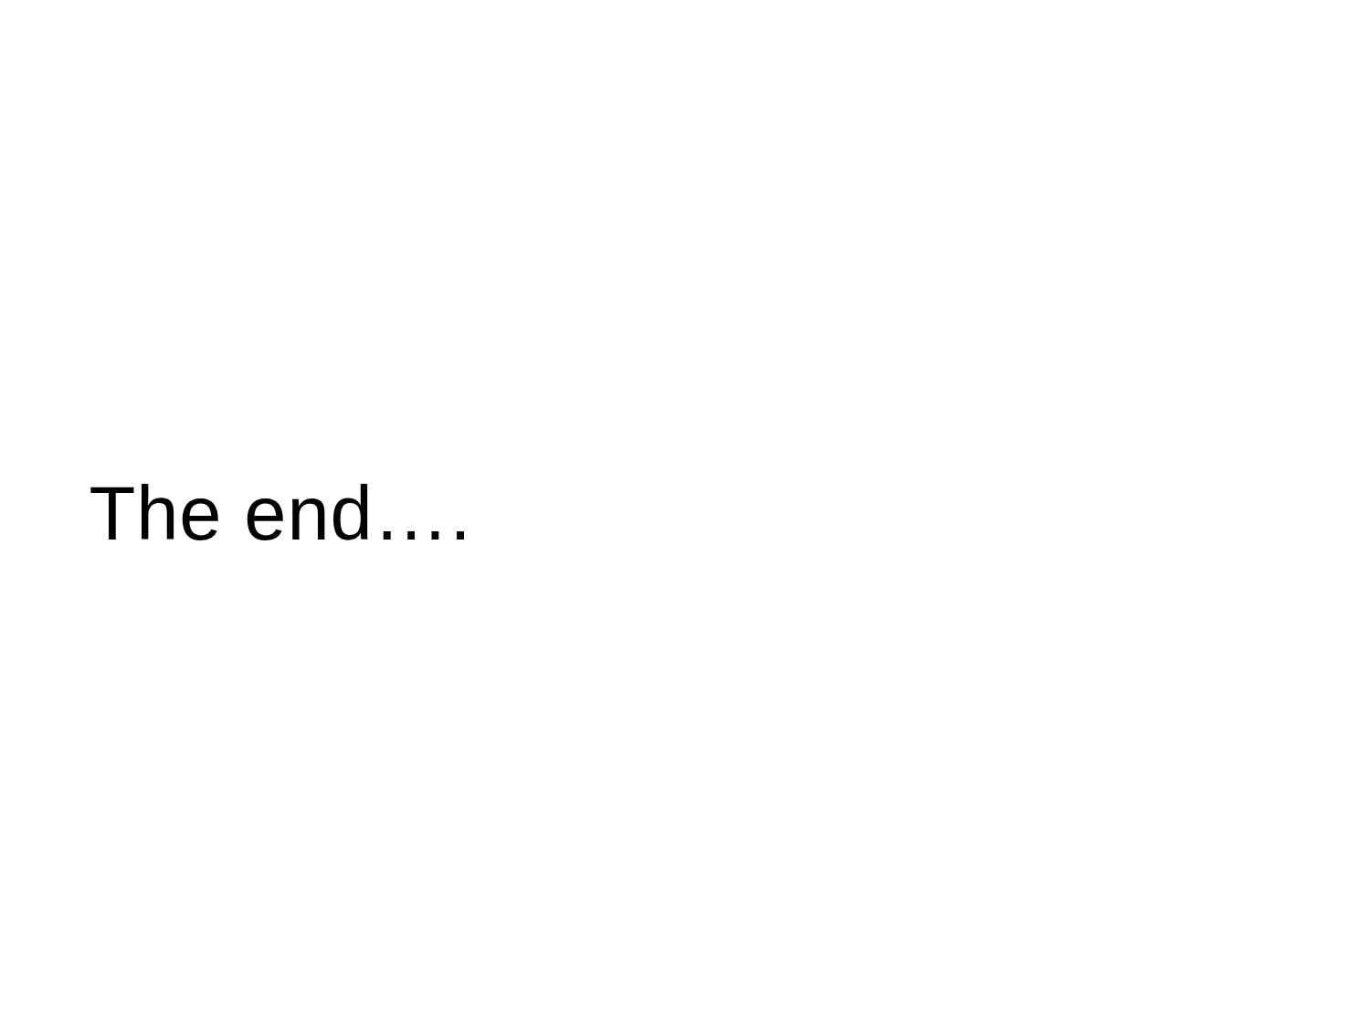The end….